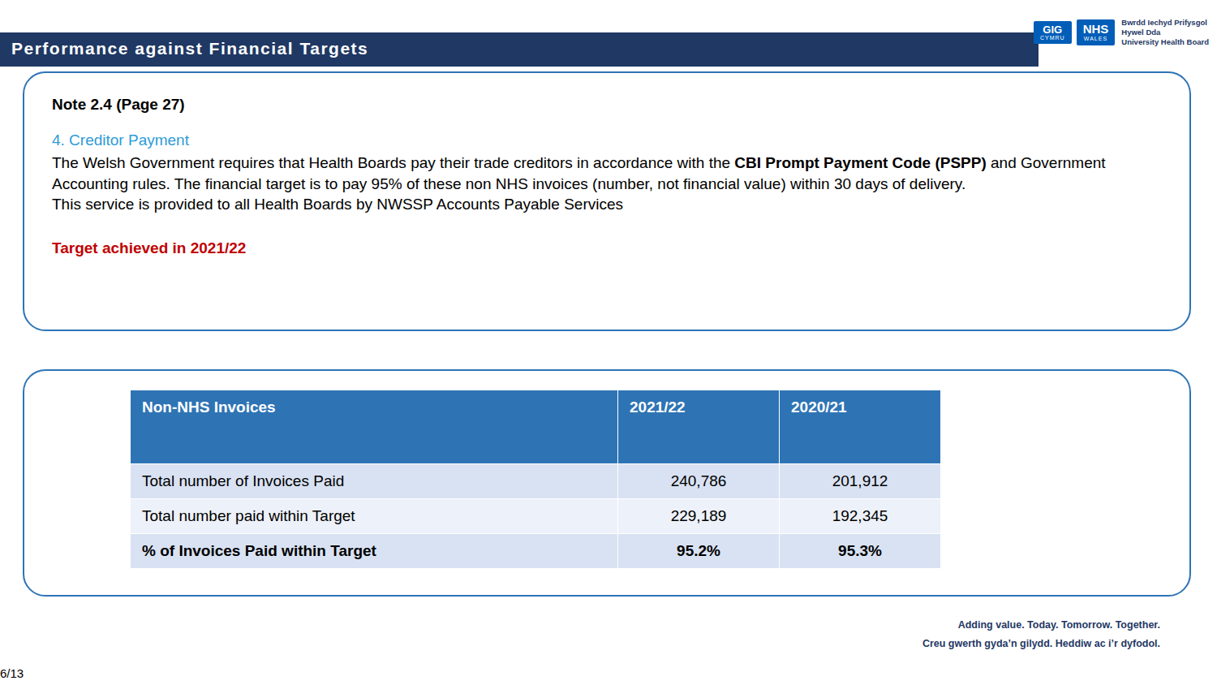Performance against Financial Targets
GIGCYMRU
NHSWALES
Bwrdd Iechyd Prifysgol
Hywel Dda
University Health Board
Note 2.4 (Page 27)
4. Creditor Payment
The Welsh Government requires that Health Boards pay their trade creditors in accordance with the CBI Prompt Payment Code (PSPP) and Government Accounting rules. The financial target is to pay 95% of these non NHS invoices (number, not financial value) within 30 days of delivery.
This service is provided to all Health Boards by NWSSP Accounts Payable Services
Target achieved in 2021/22
| Non-NHS Invoices | 2021/22 | 2020/21 |
| --- | --- | --- |
| Total number of Invoices Paid | 240,786 | 201,912 |
| Total number paid within Target | 229,189 | 192,345 |
| % of Invoices Paid within Target | 95.2% | 95.3% |
Adding value. Today. Tomorrow. Together.
Creu gwerth gyda’n gilydd. Heddiw ac i’r dyfodol.
6/13